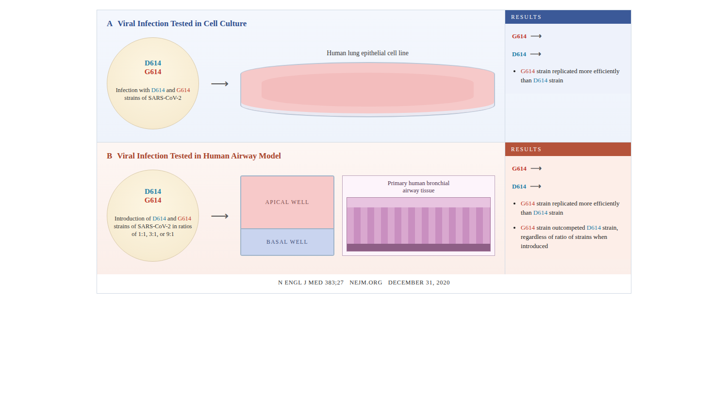AViral Infection Tested in Cell Culture
D614
G614
Infection with D614 and G614 strains of SARS-CoV-2
⟶
Human lung epithelial cell line
Results
G614 ⟶
D614 ⟶
G614 strain replicated more efficiently than D614 strain
BViral Infection Tested in Human Airway Model
D614
G614
Introduction of D614 and G614 strains of SARS-CoV-2 in ratios of 1:1, 3:1, or 9:1
⟶
Apical Well
Basal Well
Primary human bronchial
airway tissue
Results
G614 ⟶
D614 ⟶
G614 strain replicated more efficiently than D614 strain
G614 strain outcompeted D614 strain, regardless of ratio of strains when introduced
N ENGL J MED 383;27 NEJM.ORG DECEMBER 31, 2020